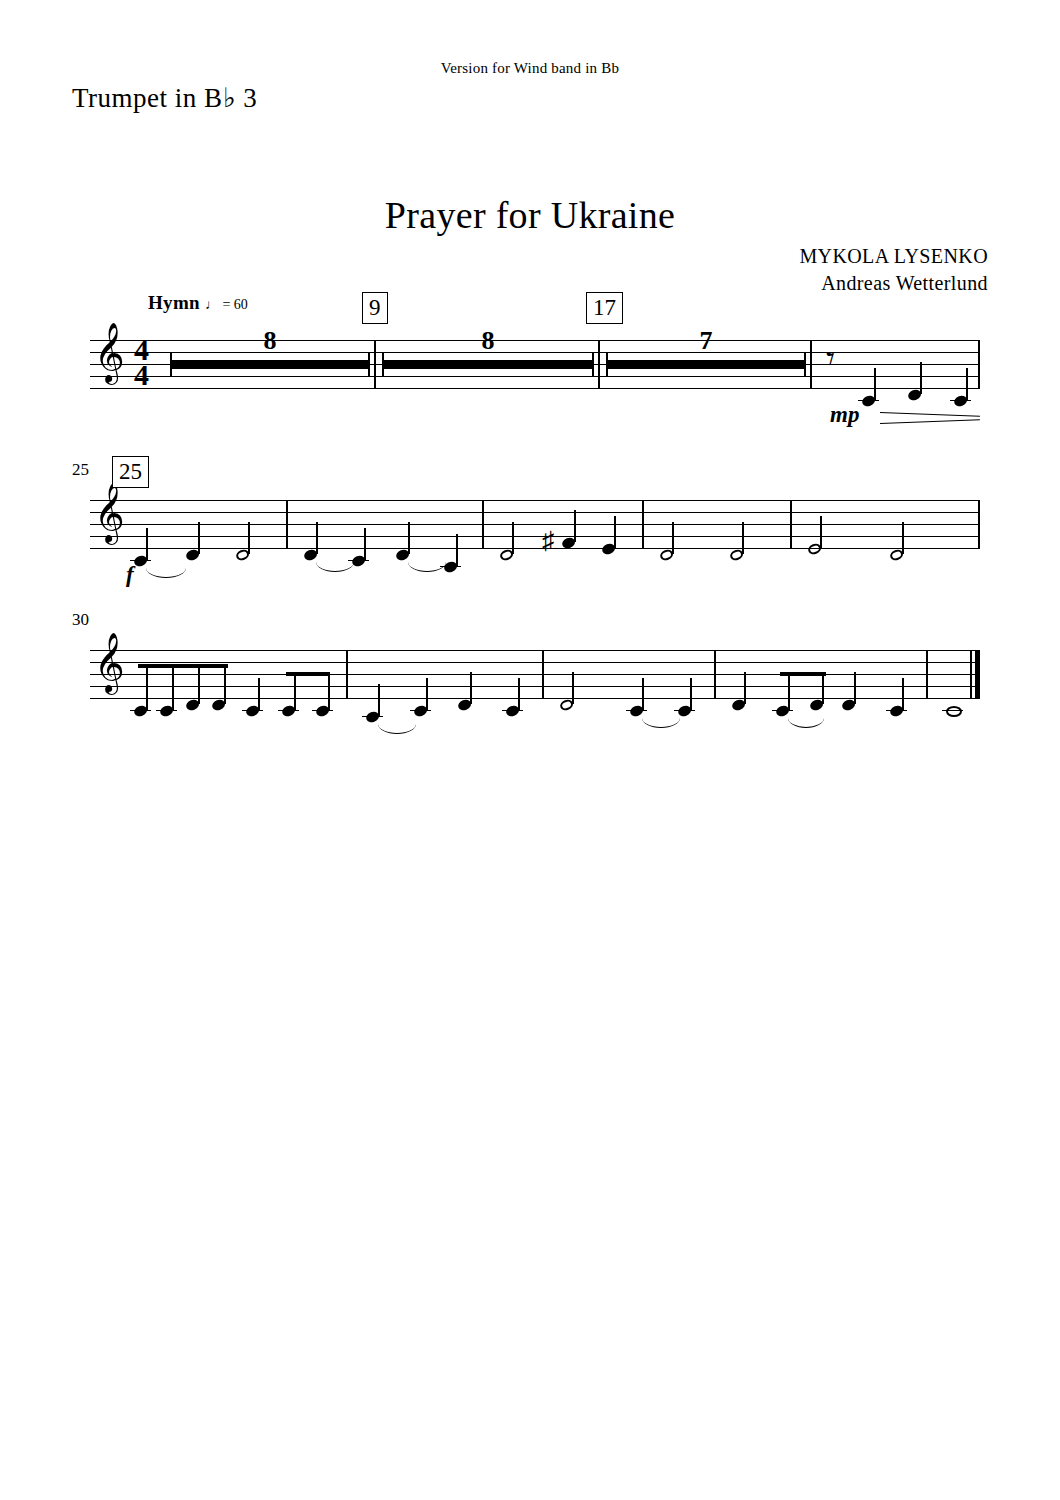Version for Wind band in Bb
Trumpet in B♭ 3
Prayer for Ukraine
MYKOLA LYSENKO
Andreas Wetterlund
𝄞
44
Hymn ♩ = 60
8
9
8
17
7
𝄾
mp
SYSTEM 2 : measures 25-29
𝄞
25
25
f
♯
SYSTEM 3 : measures 30-34
𝄞
30